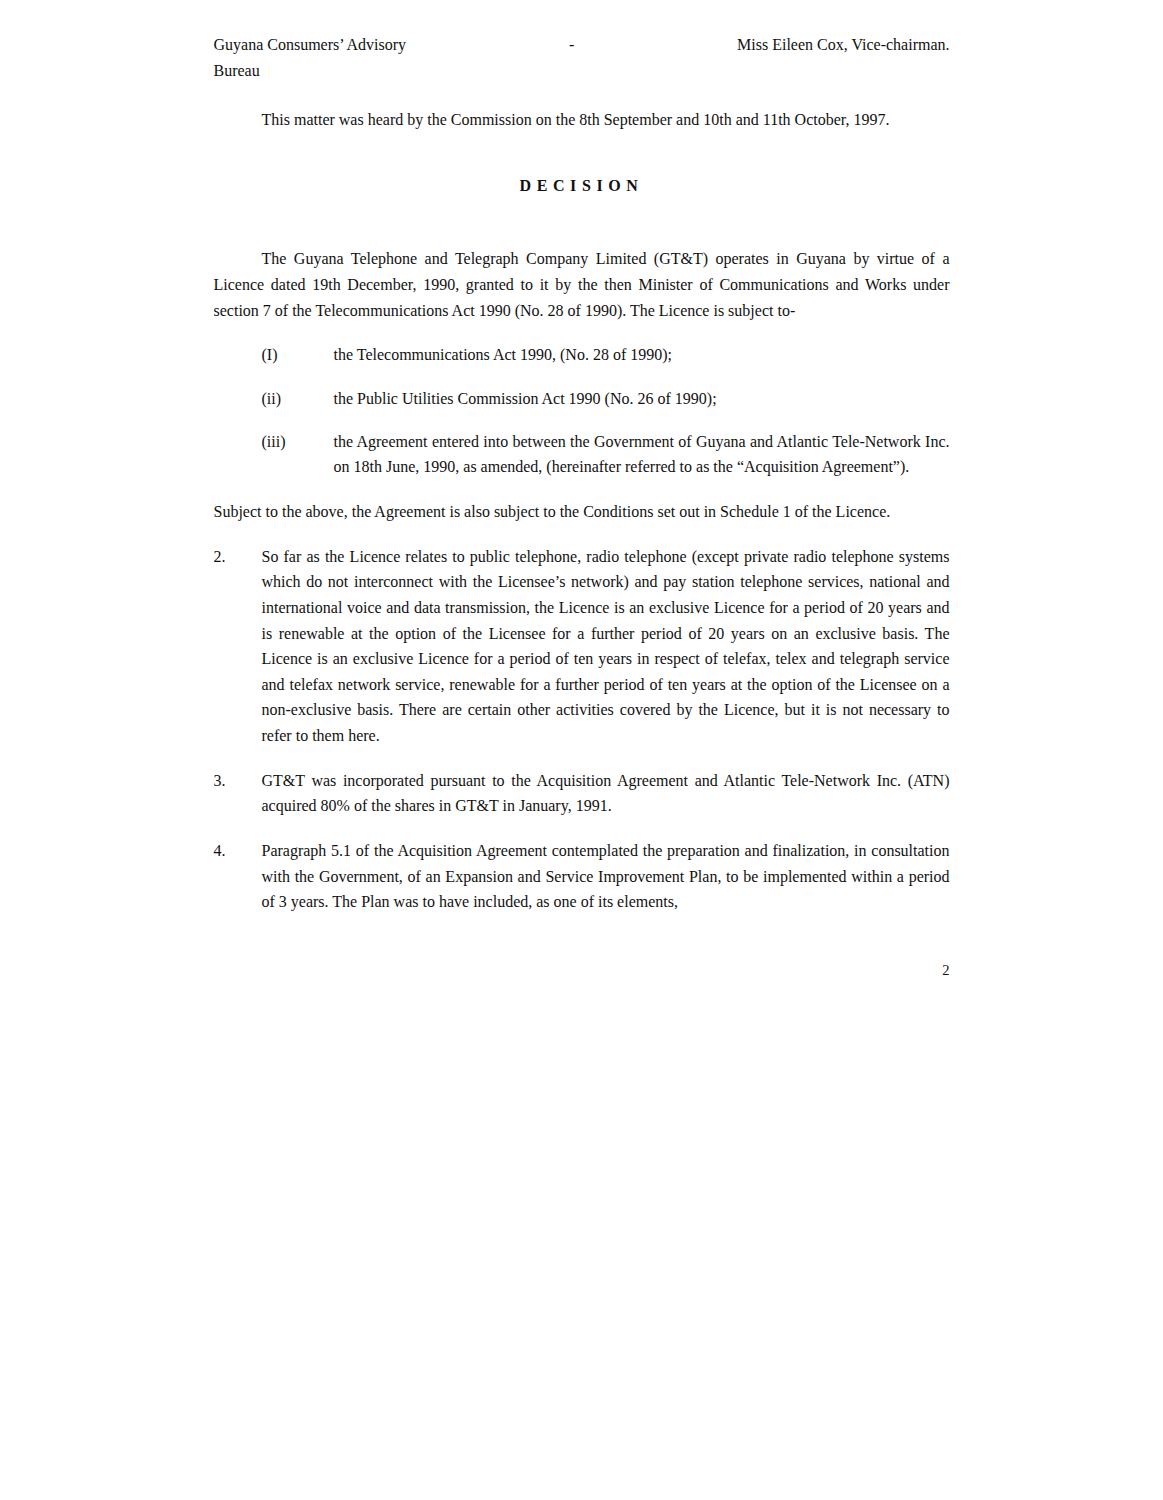Guyana Consumers’ Advisory
Bureau
-
Miss Eileen Cox, Vice-chairman.
This matter was heard by the Commission on the 8th September and 10th and 11th October, 1997.
DECISION
The Guyana Telephone and Telegraph Company Limited (GT&T) operates in Guyana by virtue of a Licence dated 19th December, 1990, granted to it by the then Minister of Communications and Works under section 7 of the Telecommunications Act 1990 (No. 28 of 1990). The Licence is subject to-
(I) the Telecommunications Act 1990, (No. 28 of 1990);
(ii) the Public Utilities Commission Act 1990 (No. 26 of 1990);
(iii) the Agreement entered into between the Government of Guyana and Atlantic Tele-Network Inc. on 18th June, 1990, as amended, (hereinafter referred to as the “Acquisition Agreement”).
Subject to the above, the Agreement is also subject to the Conditions set out in Schedule 1 of the Licence.
2.
So far as the Licence relates to public telephone, radio telephone (except private radio telephone systems which do not interconnect with the Licensee’s network) and pay station telephone services, national and international voice and data transmission, the Licence is an exclusive Licence for a period of 20 years and is renewable at the option of the Licensee for a further period of 20 years on an exclusive basis. The Licence is an exclusive Licence for a period of ten years in respect of telefax, telex and telegraph service and telefax network service, renewable for a further period of ten years at the option of the Licensee on a non-exclusive basis. There are certain other activities covered by the Licence, but it is not necessary to refer to them here.
3.
GT&T was incorporated pursuant to the Acquisition Agreement and Atlantic Tele-Network Inc. (ATN) acquired 80% of the shares in GT&T in January, 1991.
4.
Paragraph 5.1 of the Acquisition Agreement contemplated the preparation and finalization, in consultation with the Government, of an Expansion and Service Improvement Plan, to be implemented within a period of 3 years. The Plan was to have included, as one of its elements,
2